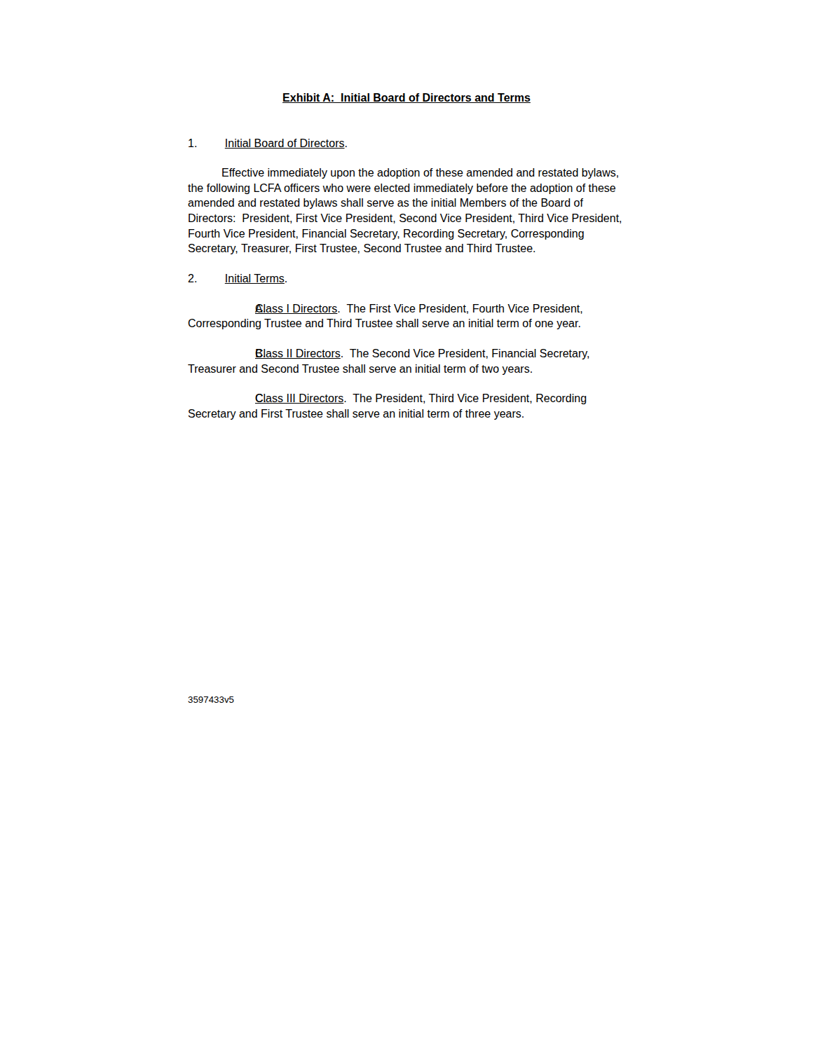Exhibit A: Initial Board of Directors and Terms
1. Initial Board of Directors.
Effective immediately upon the adoption of these amended and restated bylaws, the following LCFA officers who were elected immediately before the adoption of these amended and restated bylaws shall serve as the initial Members of the Board of Directors: President, First Vice President, Second Vice President, Third Vice President, Fourth Vice President, Financial Secretary, Recording Secretary, Corresponding Secretary, Treasurer, First Trustee, Second Trustee and Third Trustee.
2. Initial Terms.
A. Class I Directors. The First Vice President, Fourth Vice President, Corresponding Trustee and Third Trustee shall serve an initial term of one year.
B. Class II Directors. The Second Vice President, Financial Secretary, Treasurer and Second Trustee shall serve an initial term of two years.
C. Class III Directors. The President, Third Vice President, Recording Secretary and First Trustee shall serve an initial term of three years.
3597433v5